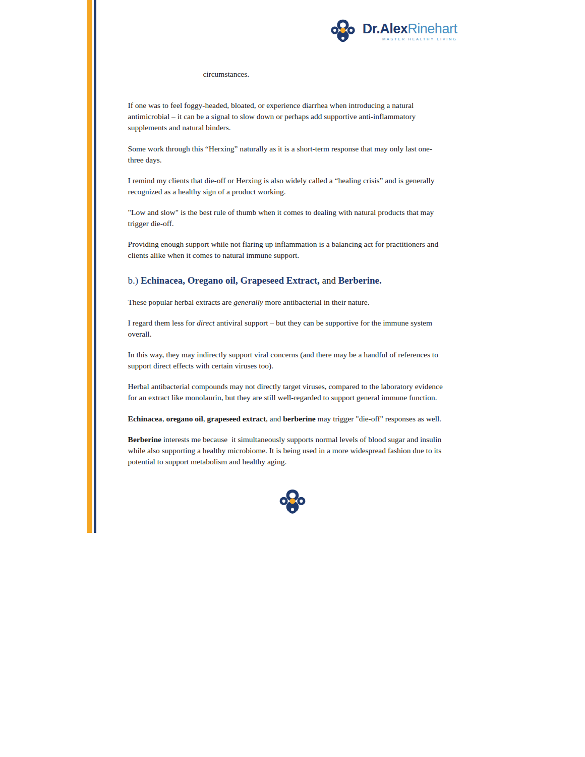Dr. Alex Rinehart
MASTER HEALTHY LIVING
circumstances.
If one was to feel foggy-headed, bloated, or experience diarrhea when introducing a natural antimicrobial – it can be a signal to slow down or perhaps add supportive anti-inflammatory supplements and natural binders.
Some work through this “Herxing” naturally as it is a short-term response that may only last one-three days.
I remind my clients that die-off or Herxing is also widely called a “healing crisis” and is generally recognized as a healthy sign of a product working.
"Low and slow" is the best rule of thumb when it comes to dealing with natural products that may trigger die-off.
Providing enough support while not flaring up inflammation is a balancing act for practitioners and clients alike when it comes to natural immune support.
b.) Echinacea, Oregano oil, Grapeseed Extract, and Berberine.
These popular herbal extracts are generally more antibacterial in their nature.
I regard them less for direct antiviral support – but they can be supportive for the immune system overall.
In this way, they may indirectly support viral concerns (and there may be a handful of references to support direct effects with certain viruses too).
Herbal antibacterial compounds may not directly target viruses, compared to the laboratory evidence for an extract like monolaurin, but they are still well-regarded to support general immune function.
Echinacea, oregano oil, grapeseed extract, and berberine may trigger "die-off" responses as well.
Berberine interests me because it simultaneously supports normal levels of blood sugar and insulin while also supporting a healthy microbiome. It is being used in a more widespread fashion due to its potential to support metabolism and healthy aging.